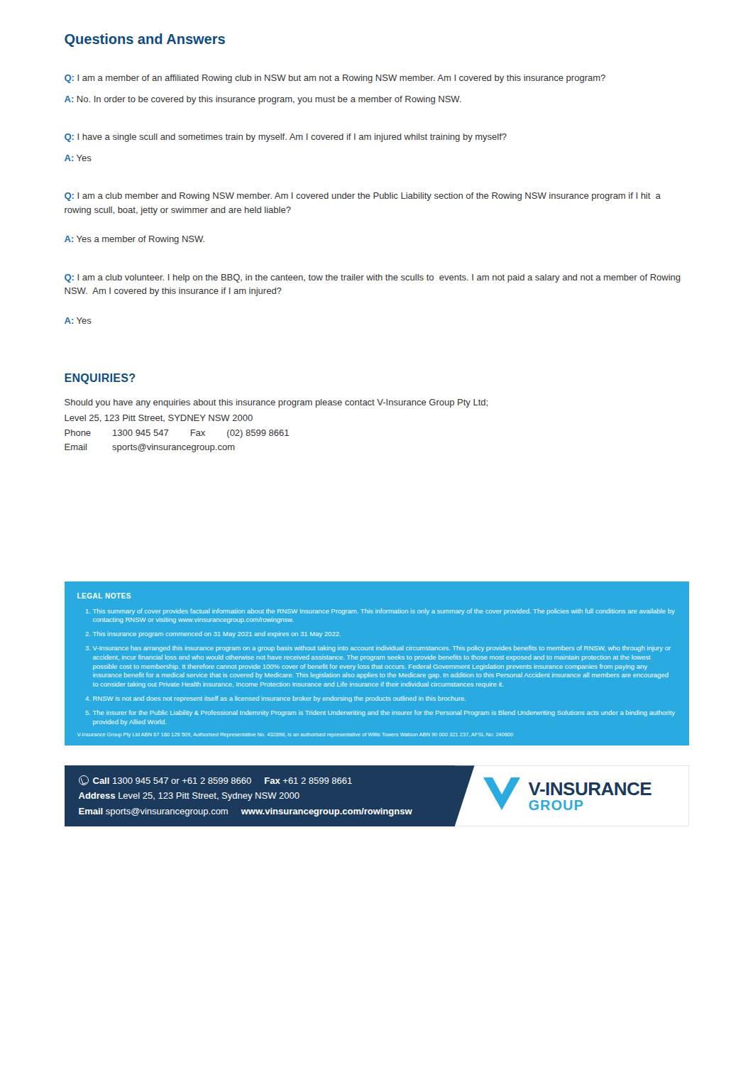Questions and Answers
Q: I am a member of an affiliated Rowing club in NSW but am not a Rowing NSW member. Am I covered by this insurance program?
A: No. In order to be covered by this insurance program, you must be a member of Rowing NSW.
Q: I have a single scull and sometimes train by myself. Am I covered if I am injured whilst training by myself?
A: Yes
Q: I am a club member and Rowing NSW member. Am I covered under the Public Liability section of the Rowing NSW insurance program if I hit a rowing scull, boat, jetty or swimmer and are held liable?
A: Yes a member of Rowing NSW.
Q: I am a club volunteer. I help on the BBQ, in the canteen, tow the trailer with the sculls to events. I am not paid a salary and not a member of Rowing NSW. Am I covered by this insurance if I am injured?
A: Yes
ENQUIRIES?
Should you have any enquiries about this insurance program please contact V-Insurance Group Pty Ltd;
Level 25, 123 Pitt Street, SYDNEY NSW 2000
| Phone | 1300 945 547 | Fax | (02) 8599 8661 |
| Email | sports@vinsurancegroup.com |
LEGAL NOTES
This summary of cover provides factual information about the RNSW Insurance Program. This information is only a summary of the cover provided. The policies with full conditions are available by contacting RNSW or visiting www.vinsurancegroup.com/rowingnsw.
This insurance program commenced on 31 May 2021 and expires on 31 May 2022.
V-Insurance has arranged this insurance program on a group basis without taking into account individual circumstances. This policy provides benefits to members of RNSW, who through injury or accident, incur financial loss and who would otherwise not have received assistance. The program seeks to provide benefits to those most exposed and to maintain protection at the lowest possible cost to membership. It therefore cannot provide 100% cover of benefit for every loss that occurs. Federal Government Legislation prevents insurance companies from paying any insurance benefit for a medical service that is covered by Medicare. This legislation also applies to the Medicare gap. In addition to this Personal Accident insurance all members are encouraged to consider taking out Private Health insurance, Income Protection Insurance and Life insurance if their individual circumstances require it.
RNSW is not and does not represent itself as a licensed insurance broker by endorsing the products outlined in this brochure.
The insurer for the Public Liability & Professional Indemnity Program is Trident Underwriting and the insurer for the Personal Program is Blend Underwriting Solutions acts under a binding authority provided by Allied World.
V-Insurance Group Pty Ltd ABN 67 160 126 509, Authorised Representative No. 432898, is an authorised representative of Willis Towers Watson ABN 90 000 321 237, AFSL No: 240600
Call 1300 945 547 or +61 2 8599 8660 Fax +61 2 8599 8661
Address Level 25, 123 Pitt Street, Sydney NSW 2000
Email sports@vinsurancegroup.com www.vinsurancegroup.com/rowingnsw
V-INSURANCE
GROUP